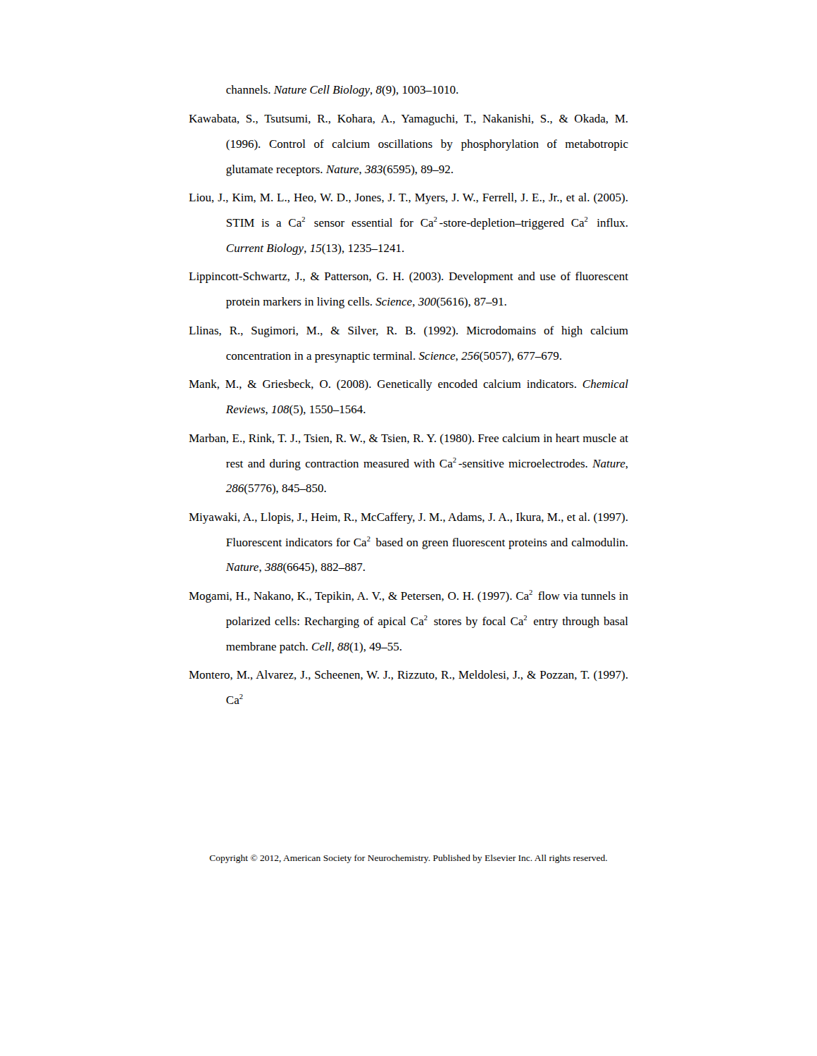channels. Nature Cell Biology, 8(9), 1003–1010.
Kawabata, S., Tsutsumi, R., Kohara, A., Yamaguchi, T., Nakanishi, S., & Okada, M. (1996). Control of calcium oscillations by phosphorylation of metabotropic glutamate receptors. Nature, 383(6595), 89–92.
Liou, J., Kim, M. L., Heo, W. D., Jones, J. T., Myers, J. W., Ferrell, J. E., Jr., et al. (2005). STIM is a Ca2  sensor essential for Ca2 -store-depletion–triggered Ca2  influx. Current Biology, 15(13), 1235–1241.
Lippincott-Schwartz, J., & Patterson, G. H. (2003). Development and use of fluorescent protein markers in living cells. Science, 300(5616), 87–91.
Llinas, R., Sugimori, M., & Silver, R. B. (1992). Microdomains of high calcium concentration in a presynaptic terminal. Science, 256(5057), 677–679.
Mank, M., & Griesbeck, O. (2008). Genetically encoded calcium indicators. Chemical Reviews, 108(5), 1550–1564.
Marban, E., Rink, T. J., Tsien, R. W., & Tsien, R. Y. (1980). Free calcium in heart muscle at rest and during contraction measured with Ca2 -sensitive microelectrodes. Nature, 286(5776), 845–850.
Miyawaki, A., Llopis, J., Heim, R., McCaffery, J. M., Adams, J. A., Ikura, M., et al. (1997). Fluorescent indicators for Ca2  based on green fluorescent proteins and calmodulin. Nature, 388(6645), 882–887.
Mogami, H., Nakano, K., Tepikin, A. V., & Petersen, O. H. (1997). Ca2  flow via tunnels in polarized cells: Recharging of apical Ca2  stores by focal Ca2  entry through basal membrane patch. Cell, 88(1), 49–55.
Montero, M., Alvarez, J., Scheenen, W. J., Rizzuto, R., Meldolesi, J., & Pozzan, T. (1997). Ca2
Copyright © 2012, American Society for Neurochemistry. Published by Elsevier Inc. All rights reserved.